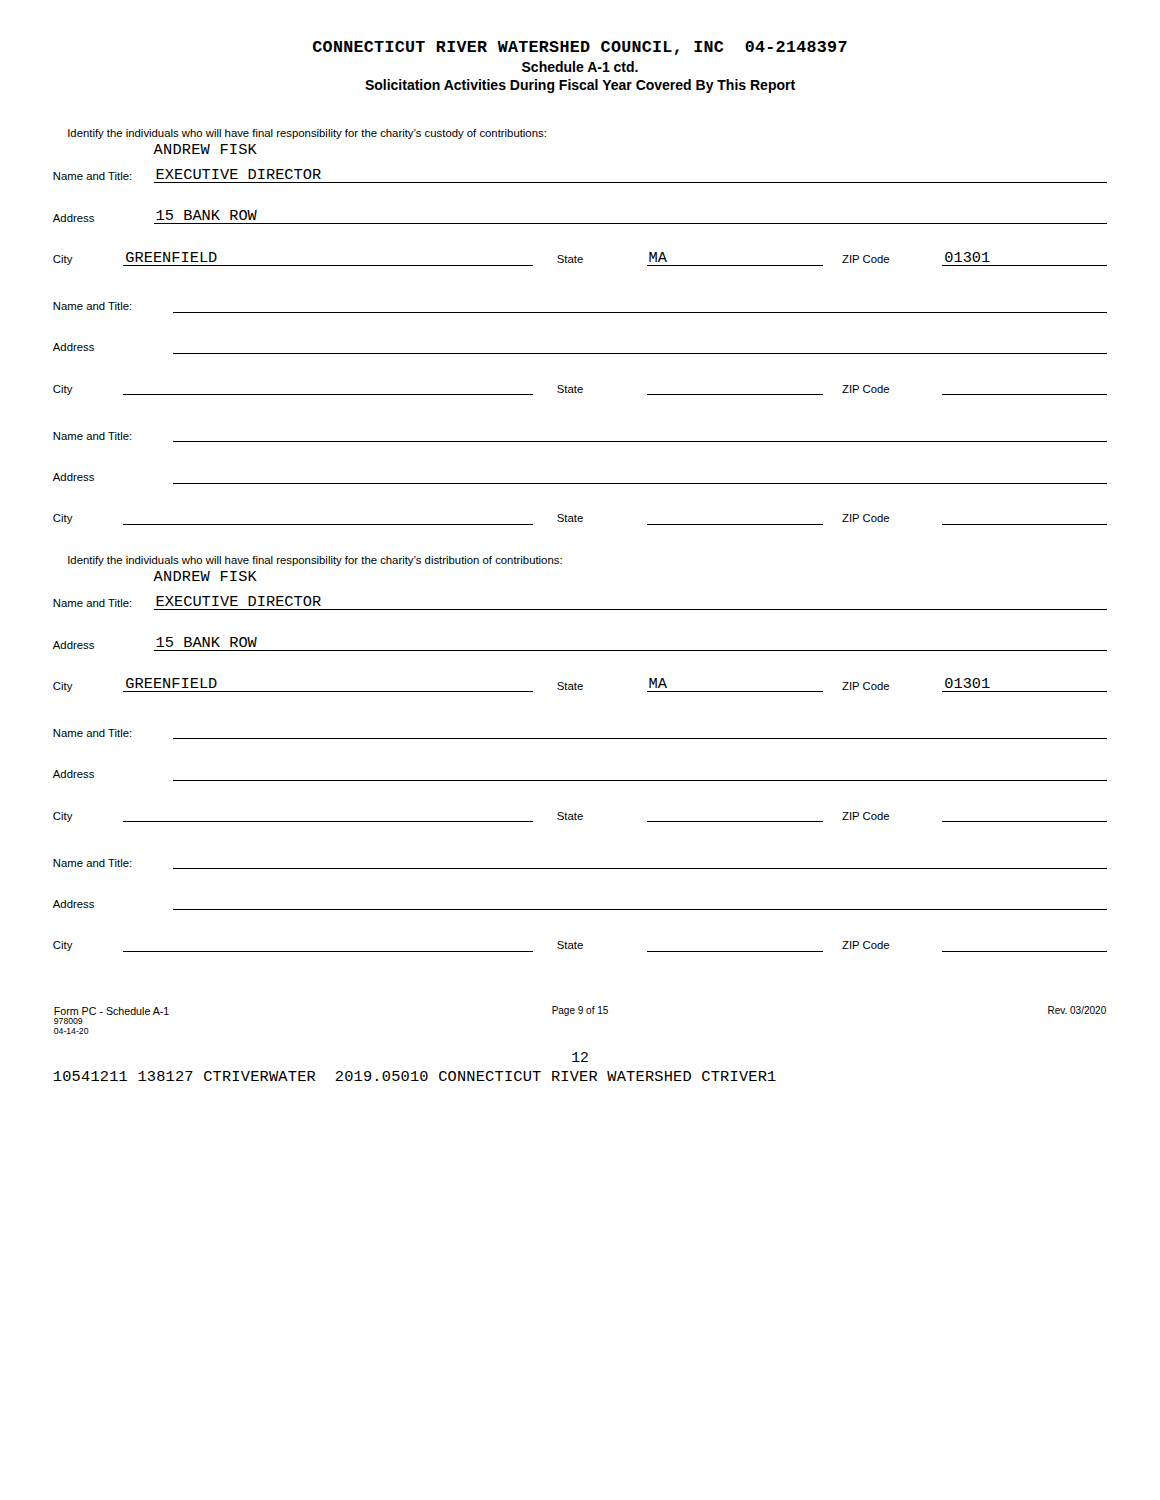CONNECTICUT RIVER WATERSHED COUNCIL, INC 04-2148397
Schedule A-1 ctd.
Solicitation Activities During Fiscal Year Covered By This Report
Identify the individuals who will have final responsibility for the charity’s custody of contributions:
ANDREW FISK
| Name and Title: | EXECUTIVE DIRECTOR |
| Address | 15 BANK ROW |
| City | GREENFIELD | State | MA | ZIP Code | 01301 |
| Name and Title: | |
| Address | |
| City | | State | | ZIP Code | |
| Name and Title: | |
| Address | |
| City | | State | | ZIP Code | |
Identify the individuals who will have final responsibility for the charity’s distribution of contributions:
ANDREW FISK
| Name and Title: | EXECUTIVE DIRECTOR |
| Address | 15 BANK ROW |
| City | GREENFIELD | State | MA | ZIP Code | 01301 |
| Name and Title: | |
| Address | |
| City | | State | | ZIP Code | |
| Name and Title: | |
| Address | |
| City | | State | | ZIP Code | |
| Form PC - Schedule A-1 978009 04-14-20 | Page 9 of 15 | Rev. 03/2020 |
12
10541211 138127 CTRIVERWATER 2019.05010 CONNECTICUT RIVER WATERSHED CTRIVER1